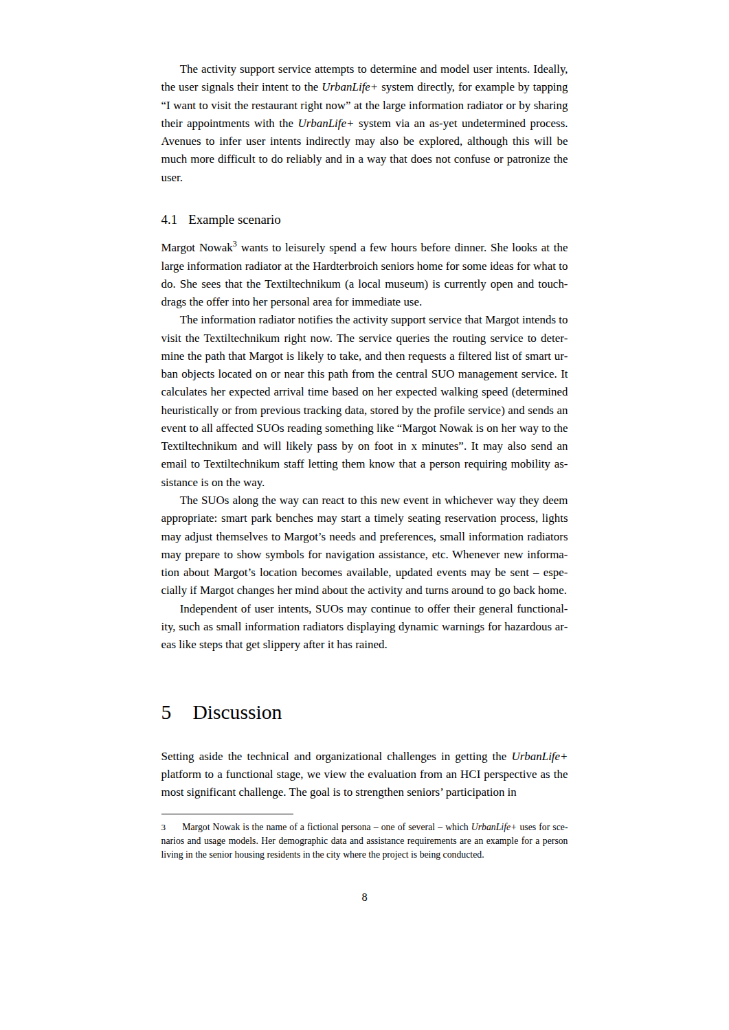The activity support service attempts to determine and model user intents. Ideally, the user signals their intent to the UrbanLife+ system directly, for example by tapping “I want to visit the restaurant right now” at the large information radiator or by sharing their appointments with the UrbanLife+ system via an as-yet undetermined process. Avenues to infer user intents indirectly may also be explored, although this will be much more difficult to do reliably and in a way that does not confuse or patronize the user.
4.1 Example scenario
Margot Nowak3 wants to leisurely spend a few hours before dinner. She looks at the large information radiator at the Hardterbroich seniors home for some ideas for what to do. She sees that the Textiltechnikum (a local museum) is currently open and touch-drags the offer into her personal area for immediate use.
The information radiator notifies the activity support service that Margot intends to visit the Textiltechnikum right now. The service queries the routing service to determine the path that Margot is likely to take, and then requests a filtered list of smart urban objects located on or near this path from the central SUO management service. It calculates her expected arrival time based on her expected walking speed (determined heuristically or from previous tracking data, stored by the profile service) and sends an event to all affected SUOs reading something like “Margot Nowak is on her way to the Textiltechnikum and will likely pass by on foot in x minutes”. It may also send an email to Textiltechnikum staff letting them know that a person requiring mobility assistance is on the way.
The SUOs along the way can react to this new event in whichever way they deem appropriate: smart park benches may start a timely seating reservation process, lights may adjust themselves to Margot’s needs and preferences, small information radiators may prepare to show symbols for navigation assistance, etc. Whenever new information about Margot’s location becomes available, updated events may be sent – especially if Margot changes her mind about the activity and turns around to go back home.
Independent of user intents, SUOs may continue to offer their general functionality, such as small information radiators displaying dynamic warnings for hazardous areas like steps that get slippery after it has rained.
5 Discussion
Setting aside the technical and organizational challenges in getting the UrbanLife+ platform to a functional stage, we view the evaluation from an HCI perspective as the most significant challenge. The goal is to strengthen seniors’ participation in
3 Margot Nowak is the name of a fictional persona – one of several – which UrbanLife+ uses for scenarios and usage models. Her demographic data and assistance requirements are an example for a person living in the senior housing residents in the city where the project is being conducted.
8